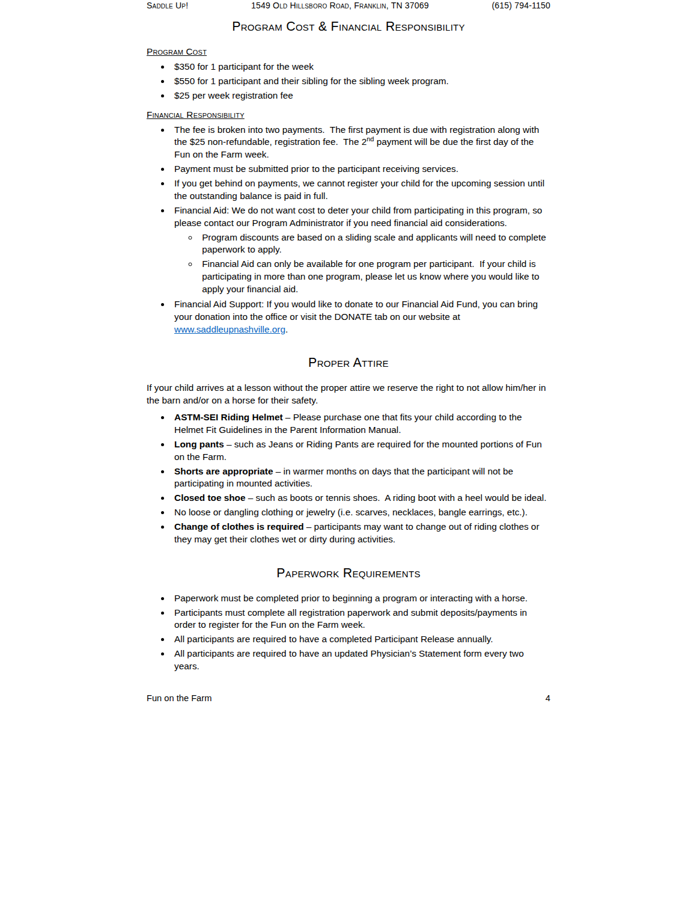Saddle Up!
1549 Old Hillsboro Road, Franklin, TN 37069
(615) 794-1150
Program Cost & Financial Responsibility
Program Cost
$350 for 1 participant for the week
$550 for 1 participant and their sibling for the sibling week program.
$25 per week registration fee
Financial Responsibility
The fee is broken into two payments. The first payment is due with registration along with the $25 non-refundable, registration fee. The 2nd payment will be due the first day of the Fun on the Farm week.
Payment must be submitted prior to the participant receiving services.
If you get behind on payments, we cannot register your child for the upcoming session until the outstanding balance is paid in full.
Financial Aid: We do not want cost to deter your child from participating in this program, so please contact our Program Administrator if you need financial aid considerations.
Program discounts are based on a sliding scale and applicants will need to complete paperwork to apply.
Financial Aid can only be available for one program per participant. If your child is participating in more than one program, please let us know where you would like to apply your financial aid.
Financial Aid Support: If you would like to donate to our Financial Aid Fund, you can bring your donation into the office or visit the DONATE tab on our website at www.saddleupnashville.org.
Proper Attire
If your child arrives at a lesson without the proper attire we reserve the right to not allow him/her in the barn and/or on a horse for their safety.
ASTM-SEI Riding Helmet – Please purchase one that fits your child according to the Helmet Fit Guidelines in the Parent Information Manual.
Long pants – such as Jeans or Riding Pants are required for the mounted portions of Fun on the Farm.
Shorts are appropriate – in warmer months on days that the participant will not be participating in mounted activities.
Closed toe shoe – such as boots or tennis shoes. A riding boot with a heel would be ideal.
No loose or dangling clothing or jewelry (i.e. scarves, necklaces, bangle earrings, etc.).
Change of clothes is required – participants may want to change out of riding clothes or they may get their clothes wet or dirty during activities.
Paperwork Requirements
Paperwork must be completed prior to beginning a program or interacting with a horse.
Participants must complete all registration paperwork and submit deposits/payments in order to register for the Fun on the Farm week.
All participants are required to have a completed Participant Release annually.
All participants are required to have an updated Physician’s Statement form every two years.
Fun on the Farm
4